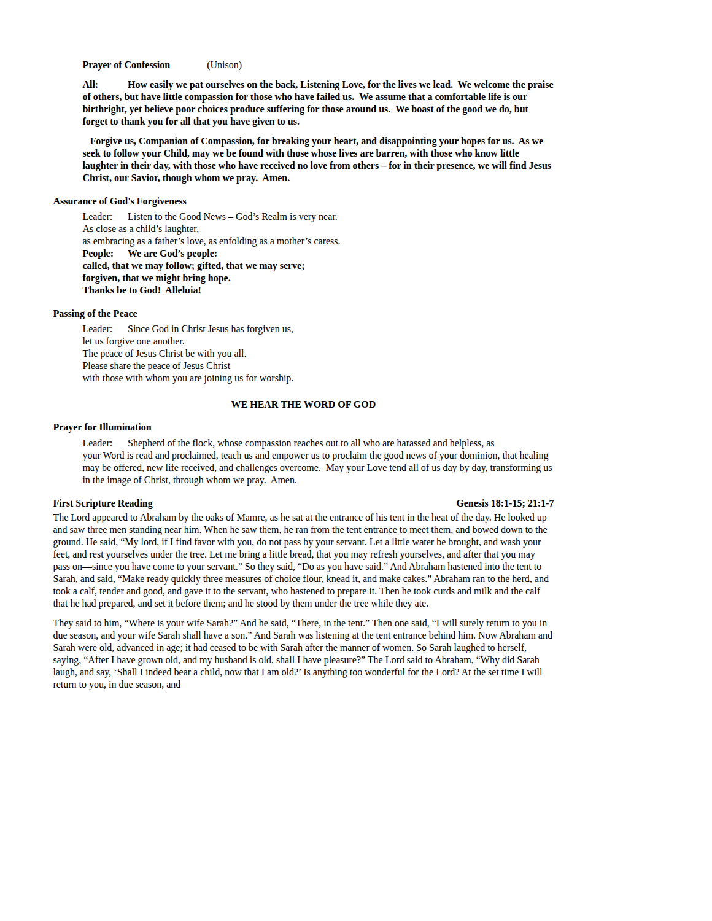Prayer of Confession (Unison)
All: How easily we pat ourselves on the back, Listening Love, for the lives we lead. We welcome the praise of others, but have little compassion for those who have failed us. We assume that a comfortable life is our birthright, yet believe poor choices produce suffering for those around us. We boast of the good we do, but forget to thank you for all that you have given to us.
Forgive us, Companion of Compassion, for breaking your heart, and disappointing your hopes for us. As we seek to follow your Child, may we be found with those whose lives are barren, with those who know little laughter in their day, with those who have received no love from others – for in their presence, we will find Jesus Christ, our Savior, though whom we pray. Amen.
Assurance of God's Forgiveness
Leader: Listen to the Good News – God’s Realm is very near.
As close as a child’s laughter,
as embracing as a father’s love, as enfolding as a mother’s caress.
People: We are God’s people:
called, that we may follow; gifted, that we may serve;
forgiven, that we might bring hope.
Thanks be to God! Alleluia!
Passing of the Peace
Leader: Since God in Christ Jesus has forgiven us,
let us forgive one another.
The peace of Jesus Christ be with you all.
Please share the peace of Jesus Christ
with those with whom you are joining us for worship.
WE HEAR THE WORD OF GOD
Prayer for Illumination
Leader: Shepherd of the flock, whose compassion reaches out to all who are harassed and helpless, as
your Word is read and proclaimed, teach us and empower us to proclaim the good news of your dominion, that healing may be offered, new life received, and challenges overcome. May your Love tend all of us day by day, transforming us in the image of Christ, through whom we pray. Amen.
First Scripture Reading Genesis 18:1-15; 21:1-7
The Lord appeared to Abraham by the oaks of Mamre, as he sat at the entrance of his tent in the heat of the day. He looked up and saw three men standing near him. When he saw them, he ran from the tent entrance to meet them, and bowed down to the ground. He said, “My lord, if I find favor with you, do not pass by your servant. Let a little water be brought, and wash your feet, and rest yourselves under the tree. Let me bring a little bread, that you may refresh yourselves, and after that you may pass on—since you have come to your servant.” So they said, “Do as you have said.” And Abraham hastened into the tent to Sarah, and said, “Make ready quickly three measures of choice flour, knead it, and make cakes.” Abraham ran to the herd, and took a calf, tender and good, and gave it to the servant, who hastened to prepare it. Then he took curds and milk and the calf that he had prepared, and set it before them; and he stood by them under the tree while they ate.
They said to him, “Where is your wife Sarah?” And he said, “There, in the tent.” Then one said, “I will surely return to you in due season, and your wife Sarah shall have a son.” And Sarah was listening at the tent entrance behind him. Now Abraham and Sarah were old, advanced in age; it had ceased to be with Sarah after the manner of women. So Sarah laughed to herself, saying, “After I have grown old, and my husband is old, shall I have pleasure?” The Lord said to Abraham, “Why did Sarah laugh, and say, ‘Shall I indeed bear a child, now that I am old?’ Is anything too wonderful for the Lord? At the set time I will return to you, in due season, and